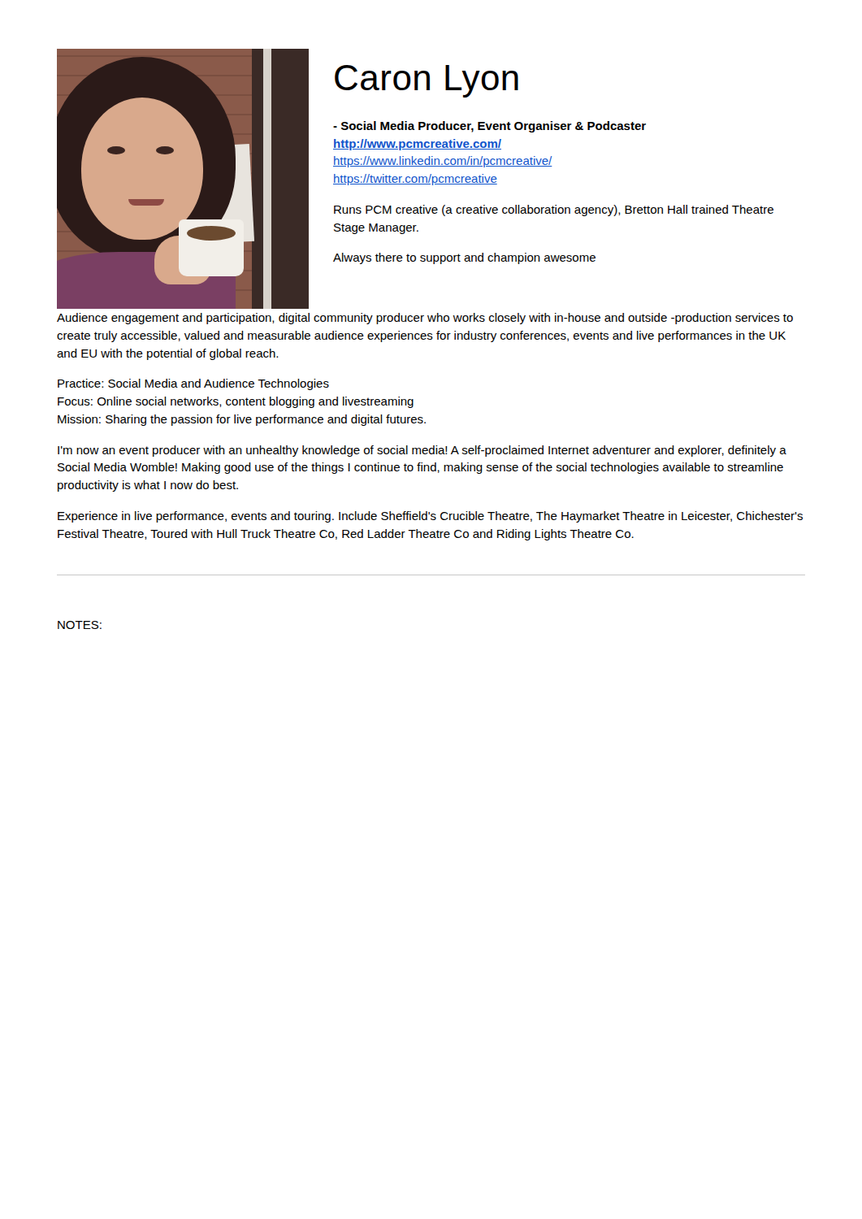Caron Lyon
- Social Media Producer, Event Organiser & Podcaster
http://www.pcmcreative.com/ https://www.linkedin.com/in/pcmcreative/ https://twitter.com/pcmcreative
Runs PCM creative (a creative collaboration agency), Bretton Hall trained Theatre Stage Manager.
Always there to support and champion awesome
Audience engagement and participation, digital community producer who works closely with in-house and outside -production services to create truly accessible, valued and measurable audience experiences for industry conferences, events and live performances in the UK and EU with the potential of global reach.
Practice: Social Media and Audience Technologies
Focus: Online social networks, content blogging and livestreaming
Mission: Sharing the passion for live performance and digital futures.
I'm now an event producer with an unhealthy knowledge of social media! A self-proclaimed Internet adventurer and explorer, definitely a Social Media Womble! Making good use of the things I continue to find, making sense of the social technologies available to streamline productivity is what I now do best.
Experience in live performance, events and touring. Include Sheffield's Crucible Theatre, The Haymarket Theatre in Leicester, Chichester's Festival Theatre, Toured with Hull Truck Theatre Co, Red Ladder Theatre Co and Riding Lights Theatre Co.
NOTES: